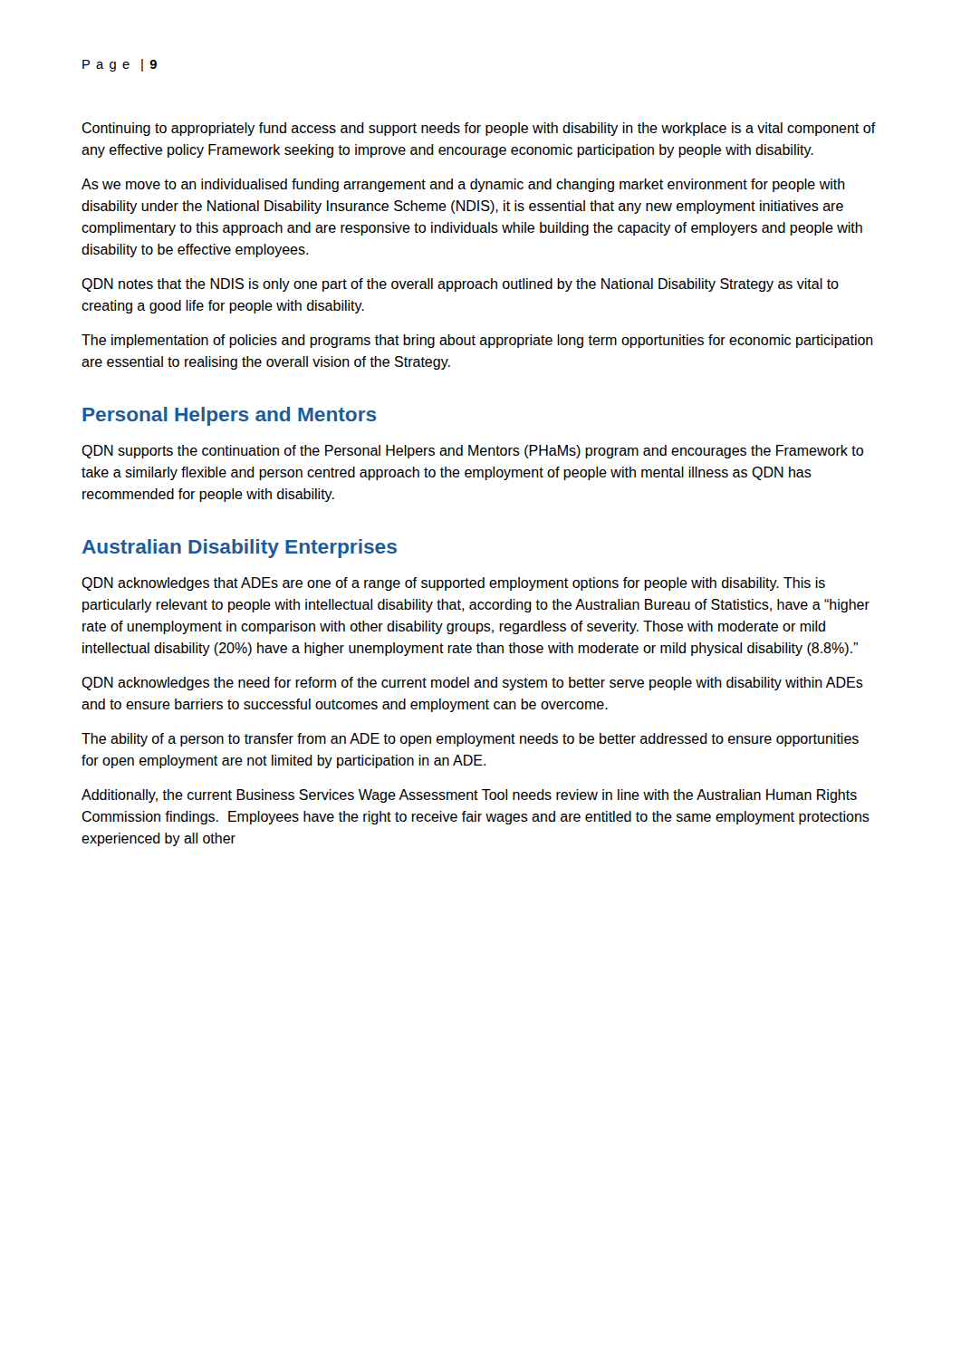P a g e | 9
Continuing to appropriately fund access and support needs for people with disability in the workplace is a vital component of any effective policy Framework seeking to improve and encourage economic participation by people with disability.
As we move to an individualised funding arrangement and a dynamic and changing market environment for people with disability under the National Disability Insurance Scheme (NDIS), it is essential that any new employment initiatives are complimentary to this approach and are responsive to individuals while building the capacity of employers and people with disability to be effective employees.
QDN notes that the NDIS is only one part of the overall approach outlined by the National Disability Strategy as vital to creating a good life for people with disability.
The implementation of policies and programs that bring about appropriate long term opportunities for economic participation are essential to realising the overall vision of the Strategy.
Personal Helpers and Mentors
QDN supports the continuation of the Personal Helpers and Mentors (PHaMs) program and encourages the Framework to take a similarly flexible and person centred approach to the employment of people with mental illness as QDN has recommended for people with disability.
Australian Disability Enterprises
QDN acknowledges that ADEs are one of a range of supported employment options for people with disability. This is particularly relevant to people with intellectual disability that, according to the Australian Bureau of Statistics, have a “higher rate of unemployment in comparison with other disability groups, regardless of severity. Those with moderate or mild intellectual disability (20%) have a higher unemployment rate than those with moderate or mild physical disability (8.8%).”
QDN acknowledges the need for reform of the current model and system to better serve people with disability within ADEs and to ensure barriers to successful outcomes and employment can be overcome.
The ability of a person to transfer from an ADE to open employment needs to be better addressed to ensure opportunities for open employment are not limited by participation in an ADE.
Additionally, the current Business Services Wage Assessment Tool needs review in line with the Australian Human Rights Commission findings. Employees have the right to receive fair wages and are entitled to the same employment protections experienced by all other